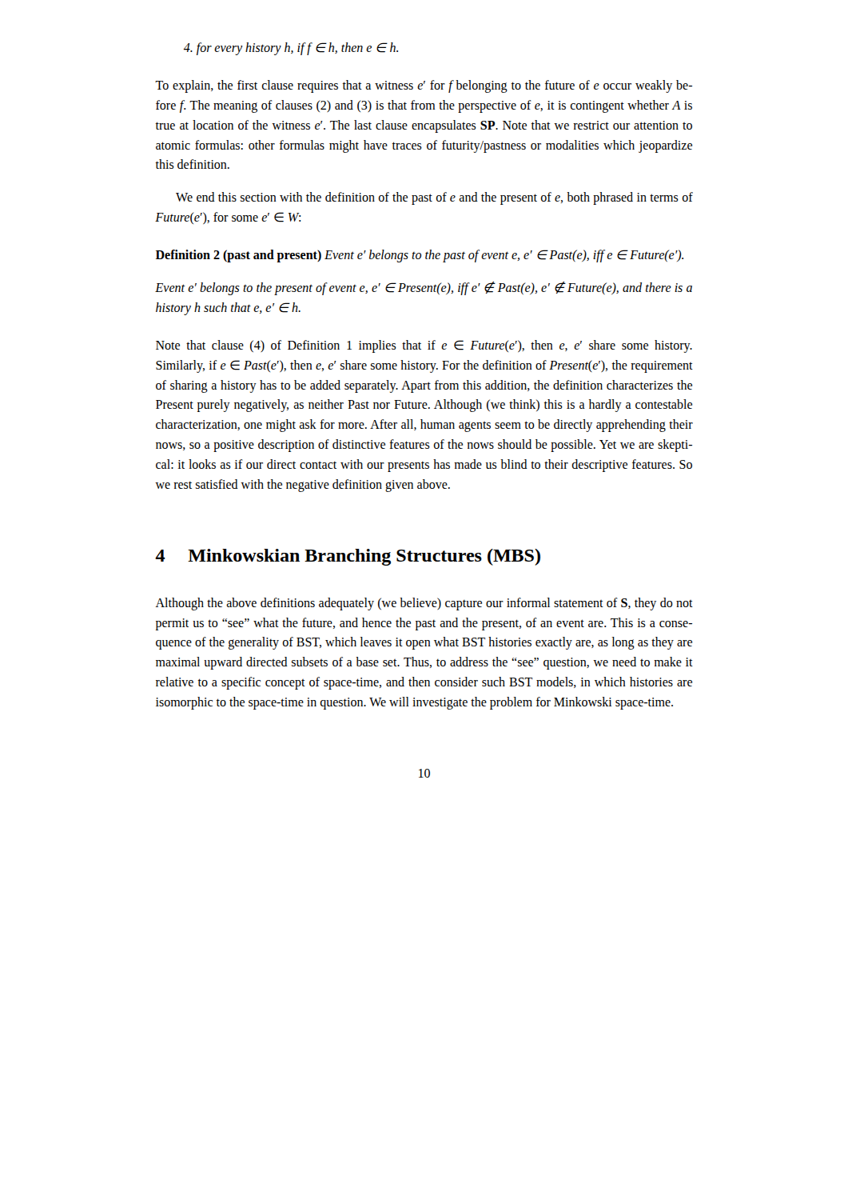4. for every history h, if f ∈ h, then e ∈ h.
To explain, the first clause requires that a witness e′ for f belonging to the future of e occur weakly before f. The meaning of clauses (2) and (3) is that from the perspective of e, it is contingent whether A is true at location of the witness e′. The last clause encapsulates SP. Note that we restrict our attention to atomic formulas: other formulas might have traces of futurity/pastness or modalities which jeopardize this definition.
We end this section with the definition of the past of e and the present of e, both phrased in terms of Future(e′), for some e′ ∈ W:
Definition 2 (past and present) Event e′ belongs to the past of event e, e′ ∈ Past(e), iff e ∈ Future(e′).
Event e′ belongs to the present of event e, e′ ∈ Present(e), iff e′ ∉ Past(e), e′ ∉ Future(e), and there is a history h such that e, e′ ∈ h.
Note that clause (4) of Definition 1 implies that if e ∈ Future(e′), then e, e′ share some history. Similarly, if e ∈ Past(e′), then e, e′ share some history. For the definition of Present(e′), the requirement of sharing a history has to be added separately. Apart from this addition, the definition characterizes the Present purely negatively, as neither Past nor Future. Although (we think) this is a hardly a contestable characterization, one might ask for more. After all, human agents seem to be directly apprehending their nows, so a positive description of distinctive features of the nows should be possible. Yet we are skeptical: it looks as if our direct contact with our presents has made us blind to their descriptive features. So we rest satisfied with the negative definition given above.
4 Minkowskian Branching Structures (MBS)
Although the above definitions adequately (we believe) capture our informal statement of S, they do not permit us to “see” what the future, and hence the past and the present, of an event are. This is a consequence of the generality of BST, which leaves it open what BST histories exactly are, as long as they are maximal upward directed subsets of a base set. Thus, to address the “see” question, we need to make it relative to a specific concept of space-time, and then consider such BST models, in which histories are isomorphic to the space-time in question. We will investigate the problem for Minkowski space-time.
10